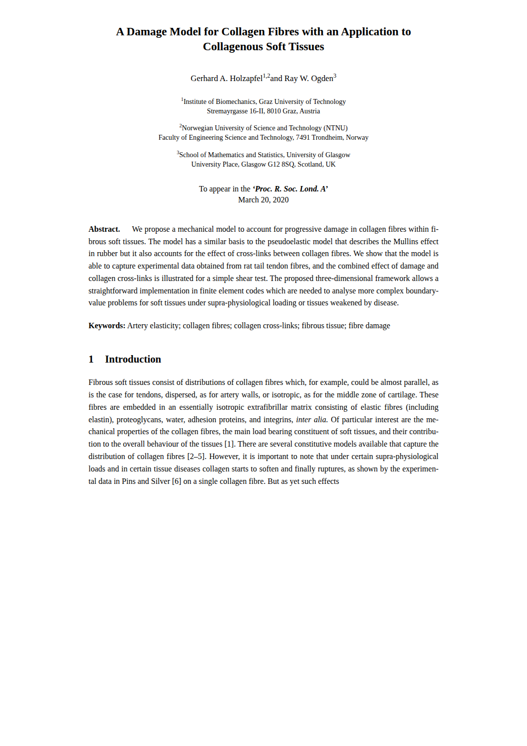A Damage Model for Collagen Fibres with an Application to
Collagenous Soft Tissues
Gerhard A. Holzapfel1,2and Ray W. Ogden3
1Institute of Biomechanics, Graz University of Technology
Stremayrgasse 16-II, 8010 Graz, Austria
2Norwegian University of Science and Technology (NTNU)
Faculty of Engineering Science and Technology, 7491 Trondheim, Norway
3School of Mathematics and Statistics, University of Glasgow
University Place, Glasgow G12 8SQ, Scotland, UK
To appear in the ‘Proc. R. Soc. Lond. A’
March 20, 2020
Abstract.  We propose a mechanical model to account for progressive damage in collagen fibres within fibrous soft tissues. The model has a similar basis to the pseudoelastic model that describes the Mullins effect in rubber but it also accounts for the effect of cross-links between collagen fibres. We show that the model is able to capture experimental data obtained from rat tail tendon fibres, and the combined effect of damage and collagen cross-links is illustrated for a simple shear test. The proposed three-dimensional framework allows a straightforward implementation in finite element codes which are needed to analyse more complex boundary-value problems for soft tissues under supra-physiological loading or tissues weakened by disease.
Keywords: Artery elasticity; collagen fibres; collagen cross-links; fibrous tissue; fibre damage
1 Introduction
Fibrous soft tissues consist of distributions of collagen fibres which, for example, could be almost parallel, as is the case for tendons, dispersed, as for artery walls, or isotropic, as for the middle zone of cartilage. These fibres are embedded in an essentially isotropic extrafibrillar matrix consisting of elastic fibres (including elastin), proteoglycans, water, adhesion proteins, and integrins, inter alia. Of particular interest are the mechanical properties of the collagen fibres, the main load bearing constituent of soft tissues, and their contribution to the overall behaviour of the tissues [1]. There are several constitutive models available that capture the distribution of collagen fibres [2–5]. However, it is important to note that under certain supra-physiological loads and in certain tissue diseases collagen starts to soften and finally ruptures, as shown by the experimental data in Pins and Silver [6] on a single collagen fibre. But as yet such effects